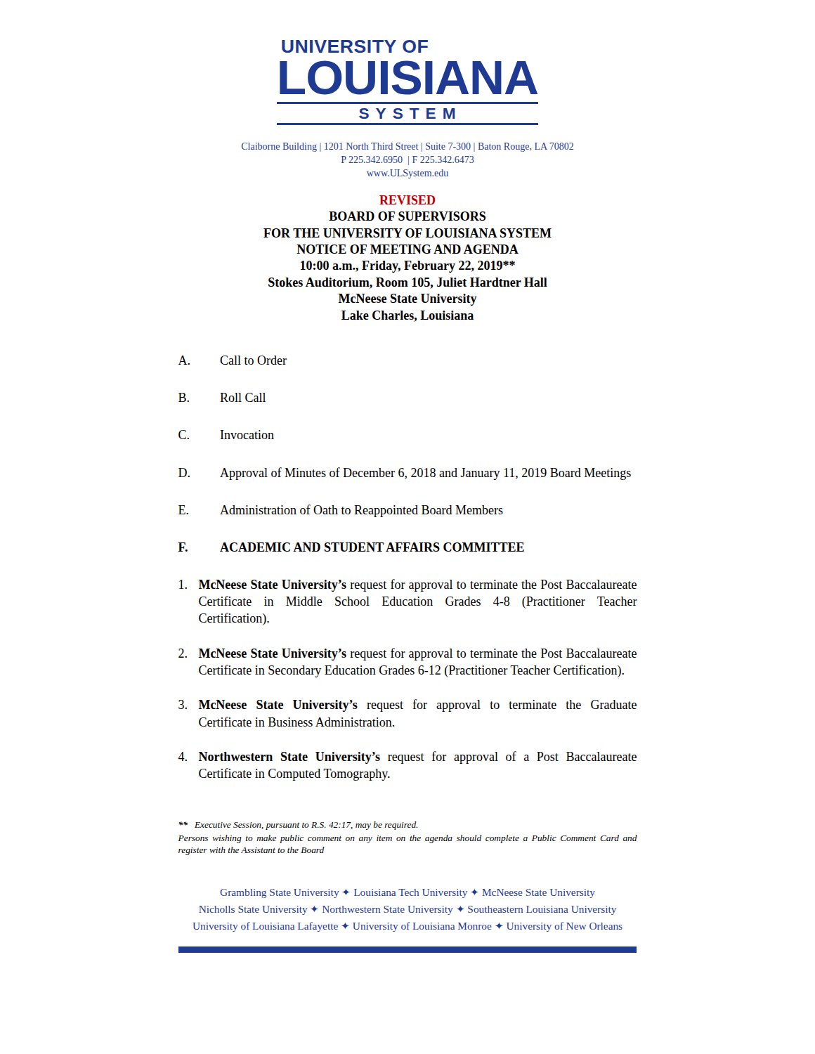UNIVERSITY OF LOUISIANA SYSTEM
Claiborne Building | 1201 North Third Street | Suite 7-300 | Baton Rouge, LA 70802
P 225.342.6950 | F 225.342.6473
www.ULSystem.edu
REVISED
BOARD OF SUPERVISORS
FOR THE UNIVERSITY OF LOUISIANA SYSTEM
NOTICE OF MEETING AND AGENDA
10:00 a.m., Friday, February 22, 2019**
Stokes Auditorium, Room 105, Juliet Hardtner Hall
McNeese State University
Lake Charles, Louisiana
A. Call to Order
B. Roll Call
C. Invocation
D. Approval of Minutes of December 6, 2018 and January 11, 2019 Board Meetings
E. Administration of Oath to Reappointed Board Members
F. ACADEMIC AND STUDENT AFFAIRS COMMITTEE
McNeese State University’s request for approval to terminate the Post Baccalaureate Certificate in Middle School Education Grades 4-8 (Practitioner Teacher Certification).
McNeese State University’s request for approval to terminate the Post Baccalaureate Certificate in Secondary Education Grades 6-12 (Practitioner Teacher Certification).
McNeese State University’s request for approval to terminate the Graduate Certificate in Business Administration.
Northwestern State University’s request for approval of a Post Baccalaureate Certificate in Computed Tomography.
** Executive Session, pursuant to R.S. 42:17, may be required.
Persons wishing to make public comment on any item on the agenda should complete a Public Comment Card and register with the Assistant to the Board
Grambling State University ✦ Louisiana Tech University ✦ McNeese State University
Nicholls State University ✦ Northwestern State University ✦ Southeastern Louisiana University
University of Louisiana Lafayette ✦ University of Louisiana Monroe ✦ University of New Orleans